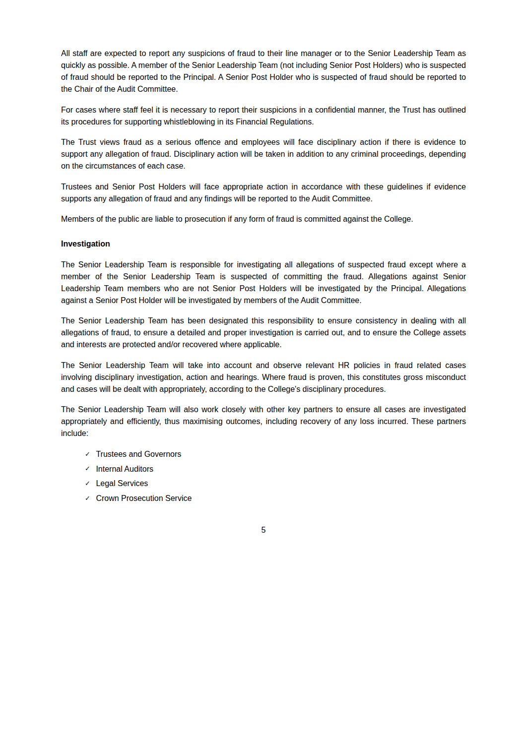All staff are expected to report any suspicions of fraud to their line manager or to the Senior Leadership Team as quickly as possible. A member of the Senior Leadership Team (not including Senior Post Holders) who is suspected of fraud should be reported to the Principal. A Senior Post Holder who is suspected of fraud should be reported to the Chair of the Audit Committee.
For cases where staff feel it is necessary to report their suspicions in a confidential manner, the Trust has outlined its procedures for supporting whistleblowing in its Financial Regulations.
The Trust views fraud as a serious offence and employees will face disciplinary action if there is evidence to support any allegation of fraud. Disciplinary action will be taken in addition to any criminal proceedings, depending on the circumstances of each case.
Trustees and Senior Post Holders will face appropriate action in accordance with these guidelines if evidence supports any allegation of fraud and any findings will be reported to the Audit Committee.
Members of the public are liable to prosecution if any form of fraud is committed against the College.
Investigation
The Senior Leadership Team is responsible for investigating all allegations of suspected fraud except where a member of the Senior Leadership Team is suspected of committing the fraud. Allegations against Senior Leadership Team members who are not Senior Post Holders will be investigated by the Principal. Allegations against a Senior Post Holder will be investigated by members of the Audit Committee.
The Senior Leadership Team has been designated this responsibility to ensure consistency in dealing with all allegations of fraud, to ensure a detailed and proper investigation is carried out, and to ensure the College assets and interests are protected and/or recovered where applicable.
The Senior Leadership Team will take into account and observe relevant HR policies in fraud related cases involving disciplinary investigation, action and hearings. Where fraud is proven, this constitutes gross misconduct and cases will be dealt with appropriately, according to the College's disciplinary procedures.
The Senior Leadership Team will also work closely with other key partners to ensure all cases are investigated appropriately and efficiently, thus maximising outcomes, including recovery of any loss incurred. These partners include:
Trustees and Governors
Internal Auditors
Legal Services
Crown Prosecution Service
5